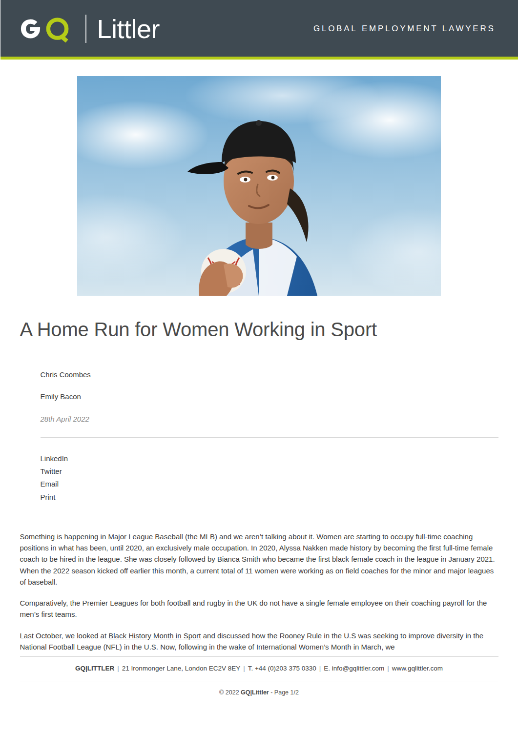Littler
Global Employment Lawyers
A Home Run for Women Working in Sport
Chris Coombes
Emily Bacon
28th April 2022
LinkedIn
Twitter
Email
Print
Something is happening in Major League Baseball (the MLB) and we aren’t talking about it. Women are starting to occupy full-time coaching positions in what has been, until 2020, an exclusively male occupation. In 2020, Alyssa Nakken made history by becoming the first full-time female coach to be hired in the league. She was closely followed by Bianca Smith who became the first black female coach in the league in January 2021. When the 2022 season kicked off earlier this month, a current total of 11 women were working as on field coaches for the minor and major leagues of baseball.
Comparatively, the Premier Leagues for both football and rugby in the UK do not have a single female employee on their coaching payroll for the men’s first teams.
Last October, we looked at Black History Month in Sport and discussed how the Rooney Rule in the U.S was seeking to improve diversity in the National Football League (NFL) in the U.S. Now, following in the wake of International Women’s Month in March, we
GQ|LITTLER|21 Ironmonger Lane, London EC2V 8EY|T. +44 (0)203 375 0330|E. info@gqlittler.com|www.gqlittler.com
© 2022 GQ|Littler - Page 1/2